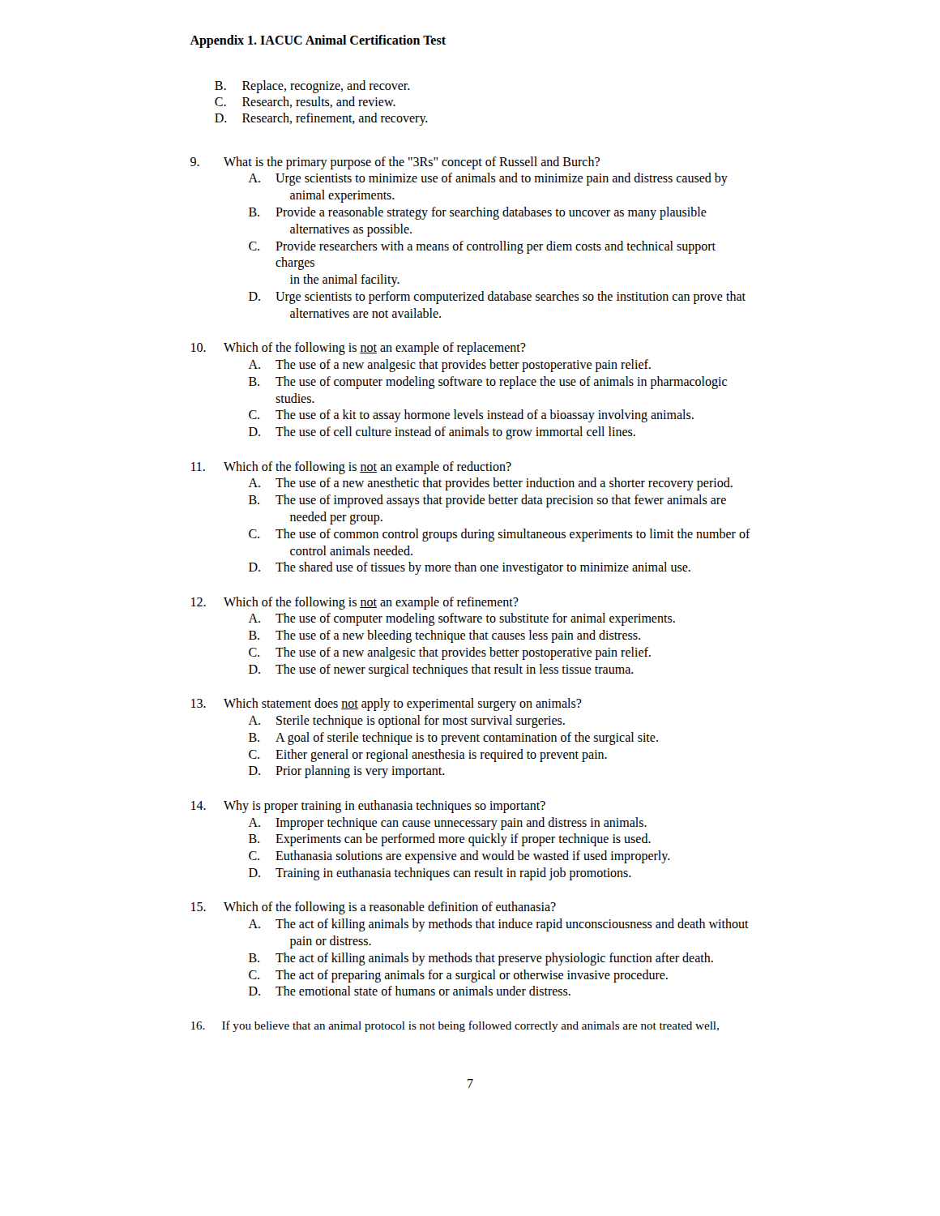Appendix 1. IACUC Animal Certification Test
B. Replace, recognize, and recover.
C. Research, results, and review.
D. Research, refinement, and recovery.
9. What is the primary purpose of the "3Rs" concept of Russell and Burch?
A. Urge scientists to minimize use of animals and to minimize pain and distress caused by animal experiments.
B. Provide a reasonable strategy for searching databases to uncover as many plausible alternatives as possible.
C. Provide researchers with a means of controlling per diem costs and technical support charges in the animal facility.
D. Urge scientists to perform computerized database searches so the institution can prove that alternatives are not available.
10. Which of the following is not an example of replacement?
A. The use of a new analgesic that provides better postoperative pain relief.
B. The use of computer modeling software to replace the use of animals in pharmacologic studies.
C. The use of a kit to assay hormone levels instead of a bioassay involving animals.
D. The use of cell culture instead of animals to grow immortal cell lines.
11. Which of the following is not an example of reduction?
A. The use of a new anesthetic that provides better induction and a shorter recovery period.
B. The use of improved assays that provide better data precision so that fewer animals are needed per group.
C. The use of common control groups during simultaneous experiments to limit the number of control animals needed.
D. The shared use of tissues by more than one investigator to minimize animal use.
12. Which of the following is not an example of refinement?
A. The use of computer modeling software to substitute for animal experiments.
B. The use of a new bleeding technique that causes less pain and distress.
C. The use of a new analgesic that provides better postoperative pain relief.
D. The use of newer surgical techniques that result in less tissue trauma.
13. Which statement does not apply to experimental surgery on animals?
A. Sterile technique is optional for most survival surgeries.
B. A goal of sterile technique is to prevent contamination of the surgical site.
C. Either general or regional anesthesia is required to prevent pain.
D. Prior planning is very important.
14. Why is proper training in euthanasia techniques so important?
A. Improper technique can cause unnecessary pain and distress in animals.
B. Experiments can be performed more quickly if proper technique is used.
C. Euthanasia solutions are expensive and would be wasted if used improperly.
D. Training in euthanasia techniques can result in rapid job promotions.
15. Which of the following is a reasonable definition of euthanasia?
A. The act of killing animals by methods that induce rapid unconsciousness and death without pain or distress.
B. The act of killing animals by methods that preserve physiologic function after death.
C. The act of preparing animals for a surgical or otherwise invasive procedure.
D. The emotional state of humans or animals under distress.
16. If you believe that an animal protocol is not being followed correctly and animals are not treated well,
7